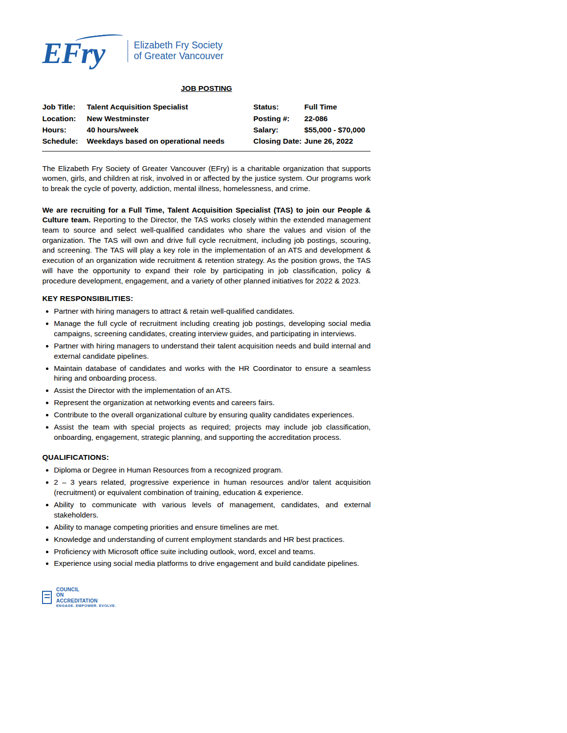EFry
Elizabeth Fry Society
of Greater Vancouver
JOB POSTING
| Job Title: | Talent Acquisition Specialist | | Status: | Full Time |
| Location: | New Westminster | | Posting #: | 22-086 |
| Hours: | 40 hours/week | | Salary: | $55,000 - $70,000 |
| Schedule: | Weekdays based on operational needs | | Closing Date: | June 26, 2022 |
The Elizabeth Fry Society of Greater Vancouver (EFry) is a charitable organization that supports women, girls, and children at risk, involved in or affected by the justice system. Our programs work to break the cycle of poverty, addiction, mental illness, homelessness, and crime.
We are recruiting for a Full Time, Talent Acquisition Specialist (TAS) to join our People & Culture team. Reporting to the Director, the TAS works closely within the extended management team to source and select well-qualified candidates who share the values and vision of the organization. The TAS will own and drive full cycle recruitment, including job postings, scouring, and screening. The TAS will play a key role in the implementation of an ATS and development & execution of an organization wide recruitment & retention strategy. As the position grows, the TAS will have the opportunity to expand their role by participating in job classification, policy & procedure development, engagement, and a variety of other planned initiatives for 2022 & 2023.
KEY RESPONSIBILITIES:
Partner with hiring managers to attract & retain well-qualified candidates.
Manage the full cycle of recruitment including creating job postings, developing social media campaigns, screening candidates, creating interview guides, and participating in interviews.
Partner with hiring managers to understand their talent acquisition needs and build internal and external candidate pipelines.
Maintain database of candidates and works with the HR Coordinator to ensure a seamless hiring and onboarding process.
Assist the Director with the implementation of an ATS.
Represent the organization at networking events and careers fairs.
Contribute to the overall organizational culture by ensuring quality candidates experiences.
Assist the team with special projects as required; projects may include job classification, onboarding, engagement, strategic planning, and supporting the accreditation process.
QUALIFICATIONS:
Diploma or Degree in Human Resources from a recognized program.
2 – 3 years related, progressive experience in human resources and/or talent acquisition (recruitment) or equivalent combination of training, education & experience.
Ability to communicate with various levels of management, candidates, and external stakeholders.
Ability to manage competing priorities and ensure timelines are met.
Knowledge and understanding of current employment standards and HR best practices.
Proficiency with Microsoft office suite including outlook, word, excel and teams.
Experience using social media platforms to drive engagement and build candidate pipelines.
COUNCIL
ON
ACCREDITATION ENGAGE. EMPOWER. EVOLVE.